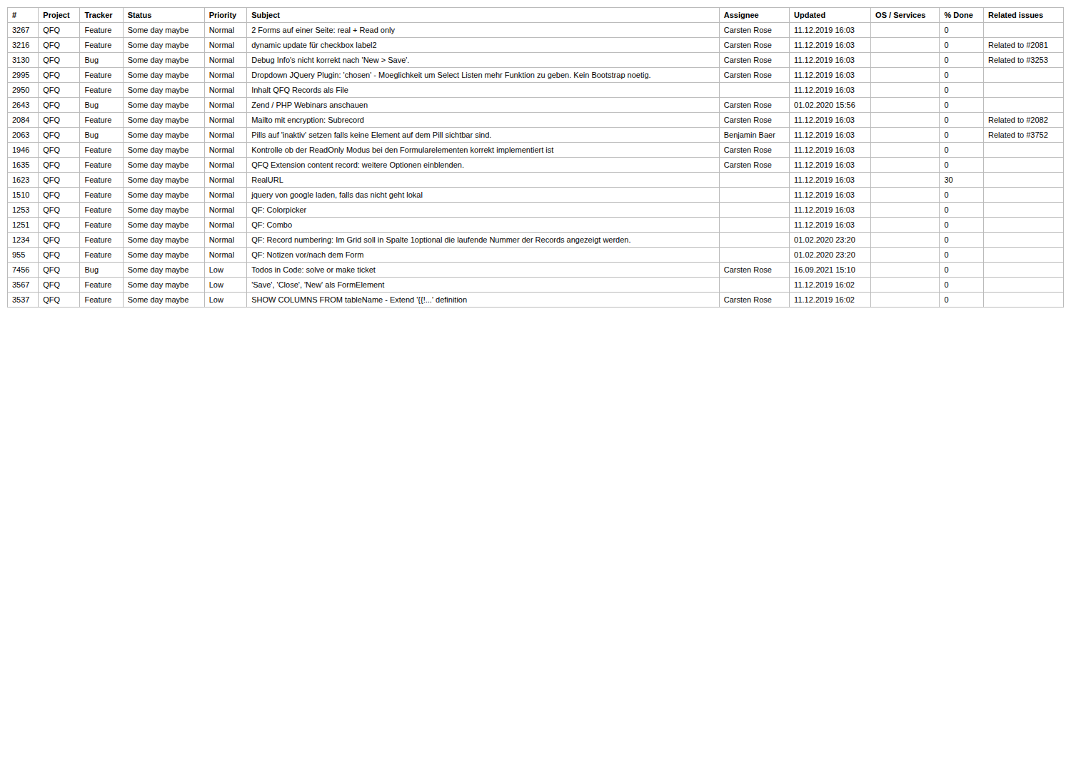| # | Project | Tracker | Status | Priority | Subject | Assignee | Updated | OS / Services | % Done | Related issues |
| --- | --- | --- | --- | --- | --- | --- | --- | --- | --- | --- |
| 3267 | QFQ | Feature | Some day maybe | Normal | 2 Forms auf einer Seite: real + Read only | Carsten Rose | 11.12.2019 16:03 | | 0 | |
| 3216 | QFQ | Feature | Some day maybe | Normal | dynamic update für checkbox label2 | Carsten Rose | 11.12.2019 16:03 | | 0 | Related to #2081 |
| 3130 | QFQ | Bug | Some day maybe | Normal | Debug Info's nicht korrekt nach 'New > Save'. | Carsten Rose | 11.12.2019 16:03 | | 0 | Related to #3253 |
| 2995 | QFQ | Feature | Some day maybe | Normal | Dropdown JQuery Plugin: 'chosen' - Moeglichkeit um Select Listen mehr Funktion zu geben. Kein Bootstrap noetig. | Carsten Rose | 11.12.2019 16:03 | | 0 | |
| 2950 | QFQ | Feature | Some day maybe | Normal | Inhalt QFQ Records als File | | 11.12.2019 16:03 | | 0 | |
| 2643 | QFQ | Bug | Some day maybe | Normal | Zend / PHP Webinars anschauen | Carsten Rose | 01.02.2020 15:56 | | 0 | |
| 2084 | QFQ | Feature | Some day maybe | Normal | Mailto mit encryption: Subrecord | Carsten Rose | 11.12.2019 16:03 | | 0 | Related to #2082 |
| 2063 | QFQ | Bug | Some day maybe | Normal | Pills auf 'inaktiv' setzen falls keine Element auf dem Pill sichtbar sind. | Benjamin Baer | 11.12.2019 16:03 | | 0 | Related to #3752 |
| 1946 | QFQ | Feature | Some day maybe | Normal | Kontrolle ob der ReadOnly Modus bei den Formularelementen korrekt implementiert ist | Carsten Rose | 11.12.2019 16:03 | | 0 | |
| 1635 | QFQ | Feature | Some day maybe | Normal | QFQ Extension content record: weitere Optionen einblenden. | Carsten Rose | 11.12.2019 16:03 | | 0 | |
| 1623 | QFQ | Feature | Some day maybe | Normal | RealURL | | 11.12.2019 16:03 | | 30 | |
| 1510 | QFQ | Feature | Some day maybe | Normal | jquery von google laden, falls das nicht geht lokal | | 11.12.2019 16:03 | | 0 | |
| 1253 | QFQ | Feature | Some day maybe | Normal | QF: Colorpicker | | 11.12.2019 16:03 | | 0 | |
| 1251 | QFQ | Feature | Some day maybe | Normal | QF: Combo | | 11.12.2019 16:03 | | 0 | |
| 1234 | QFQ | Feature | Some day maybe | Normal | QF: Record numbering: Im Grid soll in Spalte 1optional die laufende Nummer der Records angezeigt werden. | | 01.02.2020 23:20 | | 0 | |
| 955 | QFQ | Feature | Some day maybe | Normal | QF: Notizen vor/nach dem Form | | 01.02.2020 23:20 | | 0 | |
| 7456 | QFQ | Bug | Some day maybe | Low | Todos in Code: solve or make ticket | Carsten Rose | 16.09.2021 15:10 | | 0 | |
| 3567 | QFQ | Feature | Some day maybe | Low | 'Save', 'Close', 'New' als FormElement | | 11.12.2019 16:02 | | 0 | |
| 3537 | QFQ | Feature | Some day maybe | Low | SHOW COLUMNS FROM tableName - Extend '{{!...' definition | Carsten Rose | 11.12.2019 16:02 | | 0 | |